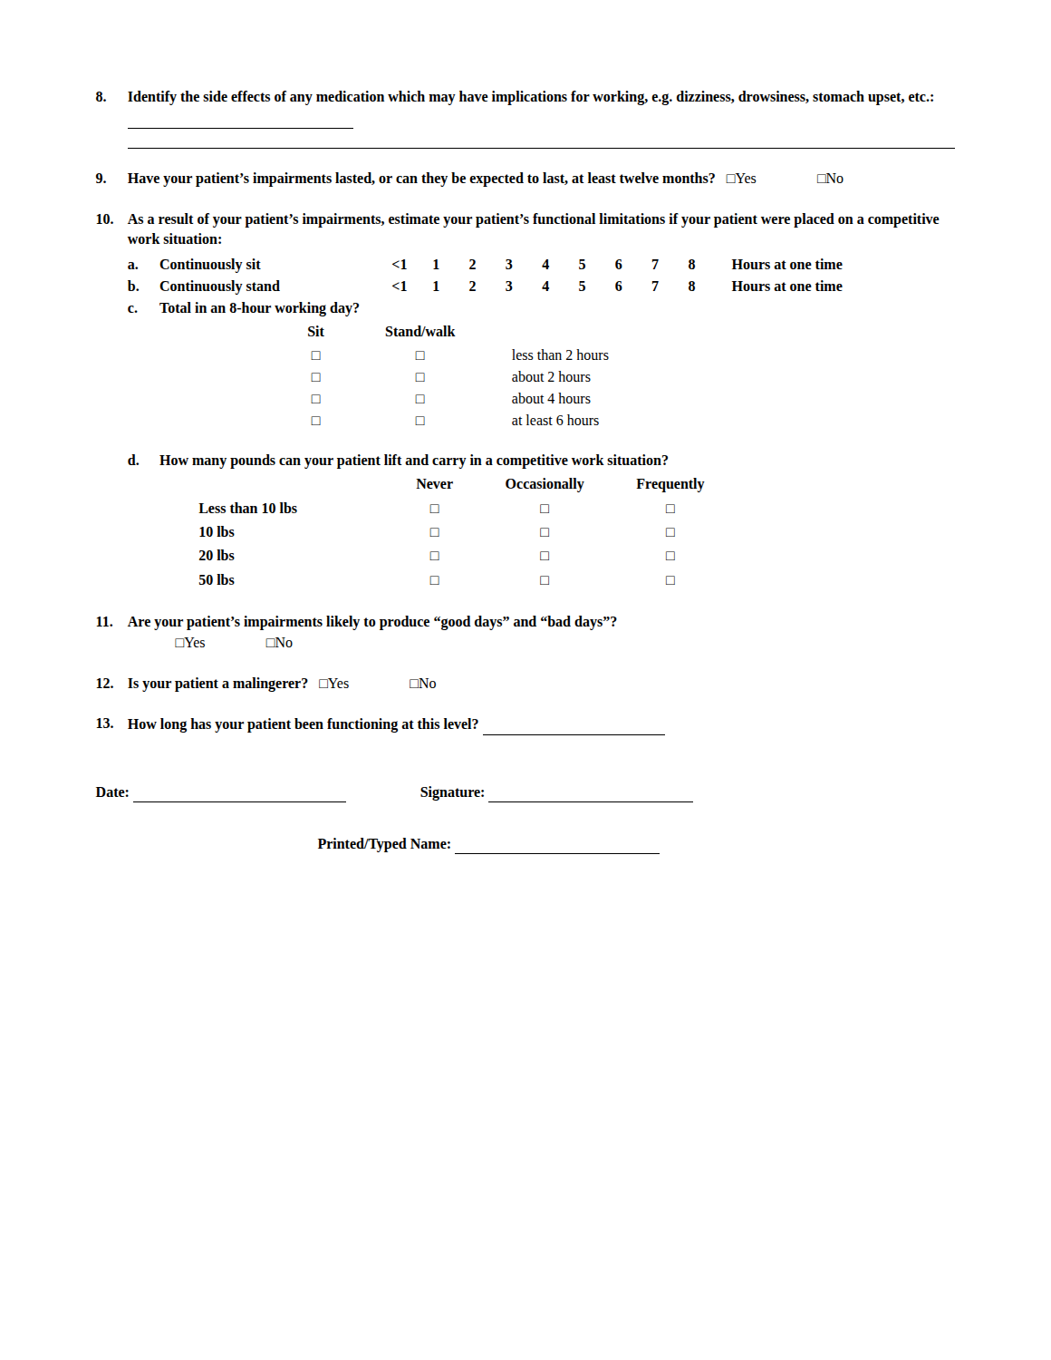8. Identify the side effects of any medication which may have implications for working, e.g. dizziness, drowsiness, stomach upset, etc.:
9. Have your patient’s impairments lasted, or can they be expected to last, at least twelve months? □Yes □No
10. As a result of your patient’s impairments, estimate your patient’s functional limitations if your patient were placed on a competitive work situation:
a. Continuously sit<112345678 Hours at one time
b. Continuously stand<112345678 Hours at one time
c. Total in an 8-hour working day?
| Sit | Stand/walk | |
| --- | --- | --- |
| □ | □ | less than 2 hours |
| □ | □ | about 2 hours |
| □ | □ | about 4 hours |
| □ | □ | at least 6 hours |
d. How many pounds can your patient lift and carry in a competitive work situation?
| | Never | Occasionally | Frequently |
| --- | --- | --- | --- |
| Less than 10 lbs | □ | □ | □ |
| 10 lbs | □ | □ | □ |
| 20 lbs | □ | □ | □ |
| 50 lbs | □ | □ | □ |
11. Are your patient’s impairments likely to produce “good days” and “bad days”?
□Yes □No
12. Is your patient a malingerer? □Yes □No
13. How long has your patient been functioning at this level?
Date: Signature:
Printed/Typed Name: